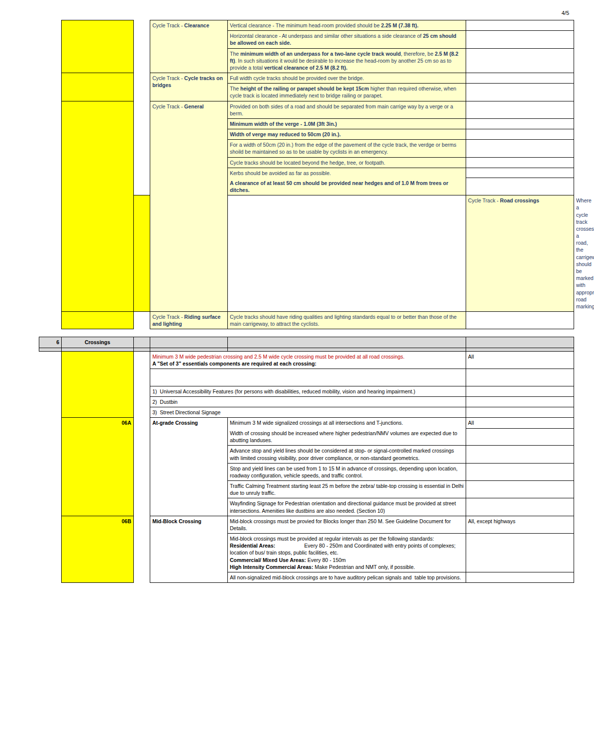4/5
| | | | | Cycle Track - Clearance | Vertical clearance - The minimum head-room provided should be 2.25 M (7.38 ft). | |
| | | | Horizontal clearance - At underpass and similar other situations a side clearance of 25 cm should be allowed on each side. | |
| | | | The minimum width of an underpass for a two-lane cycle track would , therefore, be 2.5 M (8.2 ft) . In such situations it would be desirable to increase the head-room by another 25 cm so as to provide a total vertical clearance of 2.5 M (8.2 ft). | |
| | | | | Cycle Track - Cycle tracks on bridges | Full width cycle tracks should be provided over the bridge. | |
| | | | The height of the railing or parapet should be kept 15cm higher than required otherwise, when cycle track is located immediately next to bridge railing or parapet. | |
| | | | | Cycle Track - General | Provided on both sides of a road and should be separated from main carrige way by a verge or a berm. | |
| | | | Minimum width of the verge - 1.0M (3ft 3in.) | |
| | | | Width of verge may reduced to 50cm (20 in.). | |
| | | | For a width of 50cm (20 in.) from the edge of the pavement of the cycle track, the verdge or berms shoild be maintained so as to be usable by cyclists in an emergency. | |
| | | | Cycle tracks should be located beyond the hedge, tree, or footpath. | |
| | | | Kerbs should be avoided as far as possible. | |
| | | | A clearance of at least 50 cm should be provided near hedges and of 1.0 M from trees or ditches. | |
| | | | | Cycle Track - Road crossings | Where a cycle track crosses a road, the carrigeway should be marked with appropriate road markings. | |
| | | | | Cycle Track - Riding surface and lighting | Cycle tracks should have riding qualities and lighting standards equal to or better than those of the main carrigeway, to attract the cyclists. | |
| | 6 | Crossings | | | | |
| | | | | Minimum 3 M wide pedestrian crossing and 2.5 M wide cycle crossing must be provided at all road crossings. A "Set of 3" essentials components are required at each crossing: | All |
| | | | 1) Universal Accessibility Features (for persons with disabilities, reduced mobility, vision and hearing impairment.) | |
| | | | 2) Dustbin | |
| | | | 3) Street Directional Signage | |
| | | 06A | | At-grade Crossing | Minimum 3 M wide signalized crossings at all intersections and T-junctions. | All |
| | | | Width of crossing should be increased where higher pedestrian/NMV volumes are expected due to abutting landuses. | |
| | | | Advance stop and yield lines should be considered at stop- or signal-controlled marked crossings with limited crossing visibility, poor driver compliance, or non-standard geometrics. | |
| | | | Stop and yield lines can be used from 1 to 15 M in advance of crossings, depending upon location, roadway configuration, vehicle speeds, and traffic control. | |
| | | | Traffic Calming Treatment starting least 25 m before the zebra/ table-top crossing is essential in Delhi due to unruly traffic. | |
| | | | Wayfinding Signage for Pedestrian orientation and directional guidance must be provided at street intersections. Amenities like dustbins are also needed. (Section 10) | |
| | | 06B | | Mid-Block Crossing | Mid-block crossings must be provied for Blocks longer than 250 M. See Guideline Document for Details. | All, except highways |
| | | | Mid-block crossings must be provided at regular intervals as per the following standards: Residential Areas: Every 80 - 250m and Coordinated with entry points of complexes; location of bus/ train stops, public facilities, etc. Commercial/ Mixed Use Areas: Every 80 - 150m High Intensity Commercial Areas: Make Pedestrian and NMT only, if possible. | |
| | | | All non-signalized mid-block crossings are to have auditory pelican signals and table top provisions. | |